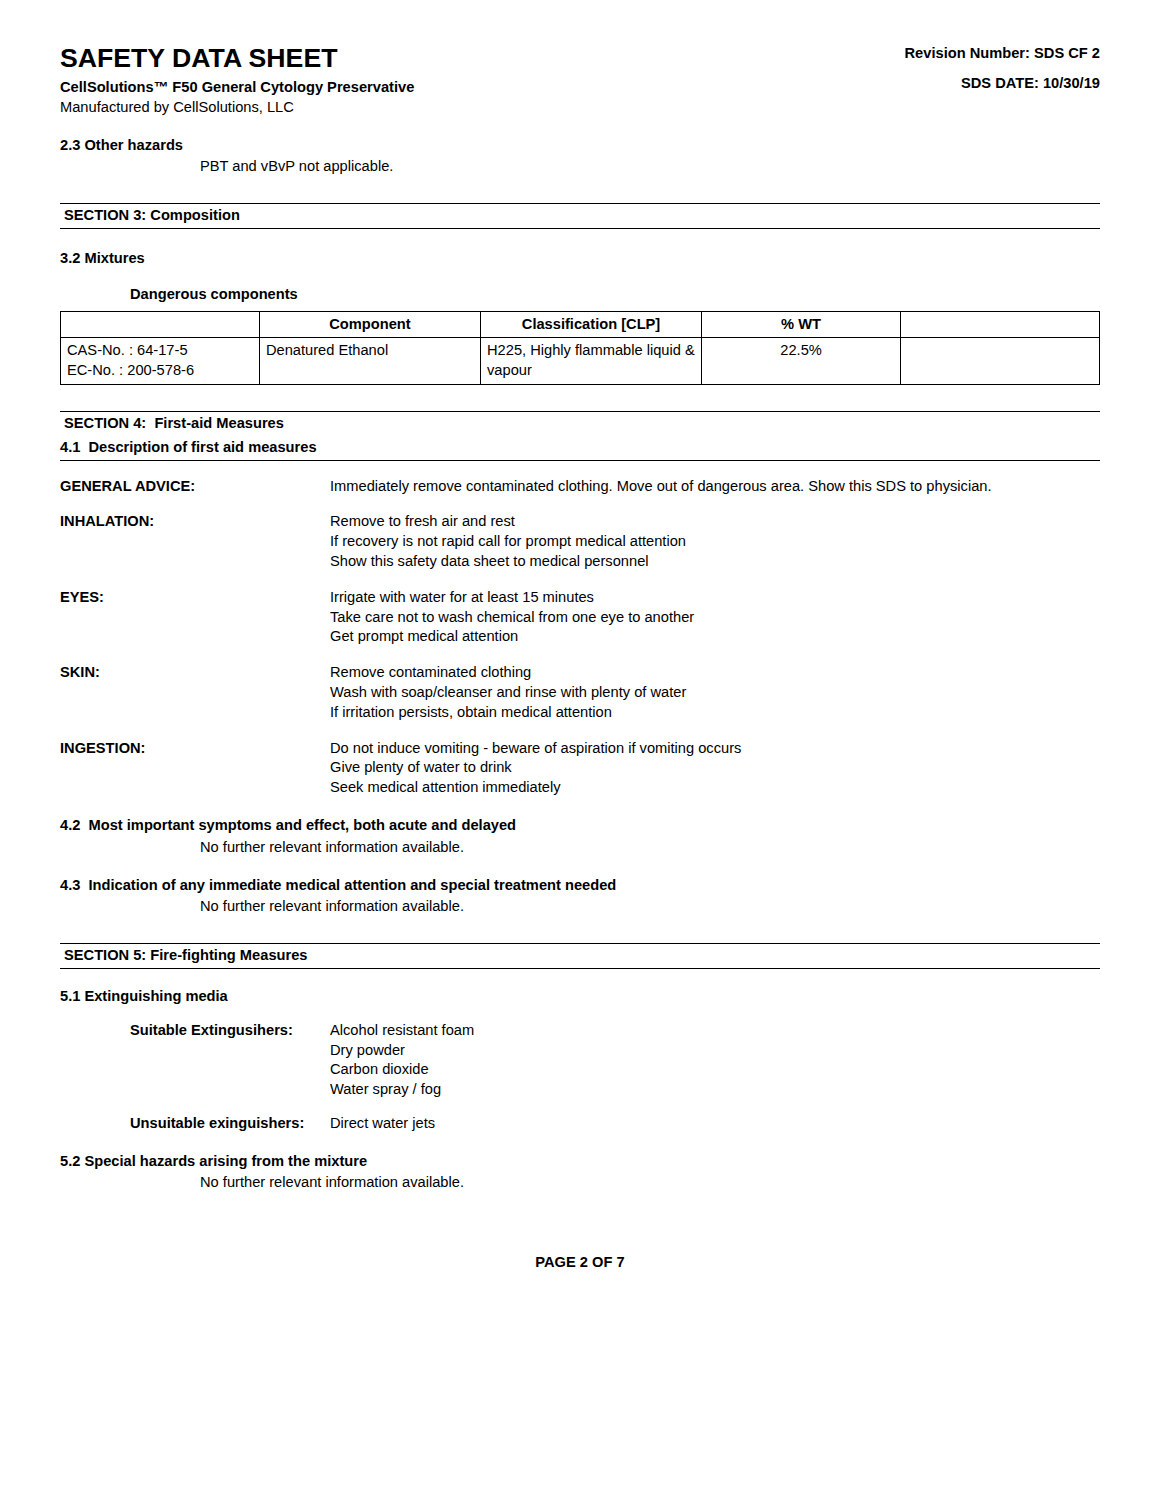SAFETY DATA SHEET
CellSolutions™ F50 General Cytology Preservative
Manufactured by CellSolutions, LLC
Revision Number: SDS CF 2
SDS DATE: 10/30/19
2.3 Other hazards
PBT and vBvP not applicable.
SECTION 3: Composition
3.2 Mixtures
Dangerous components
| | Component | Classification [CLP] | % WT | |
| --- | --- | --- | --- | --- |
| CAS-No. : 64-17-5 EC-No. : 200-578-6 | Denatured Ethanol | H225, Highly flammable liquid & vapour | 22.5% | |
SECTION 4: First-aid Measures
4.1 Description of first aid measures
GENERAL ADVICE:
Immediately remove contaminated clothing. Move out of dangerous area. Show this SDS to physician.
INHALATION:
Remove to fresh air and rest
If recovery is not rapid call for prompt medical attention
Show this safety data sheet to medical personnel
EYES:
Irrigate with water for at least 15 minutes
Take care not to wash chemical from one eye to another
Get prompt medical attention
SKIN:
Remove contaminated clothing
Wash with soap/cleanser and rinse with plenty of water
If irritation persists, obtain medical attention
INGESTION:
Do not induce vomiting - beware of aspiration if vomiting occurs
Give plenty of water to drink
Seek medical attention immediately
4.2 Most important symptoms and effect, both acute and delayed
No further relevant information available.
4.3 Indication of any immediate medical attention and special treatment needed
No further relevant information available.
SECTION 5: Fire-fighting Measures
5.1 Extinguishing media
Suitable Extingusihers:
Alcohol resistant foam
Dry powder
Carbon dioxide
Water spray / fog
Unsuitable exinguishers:
Direct water jets
5.2 Special hazards arising from the mixture
No further relevant information available.
PAGE 2 OF 7